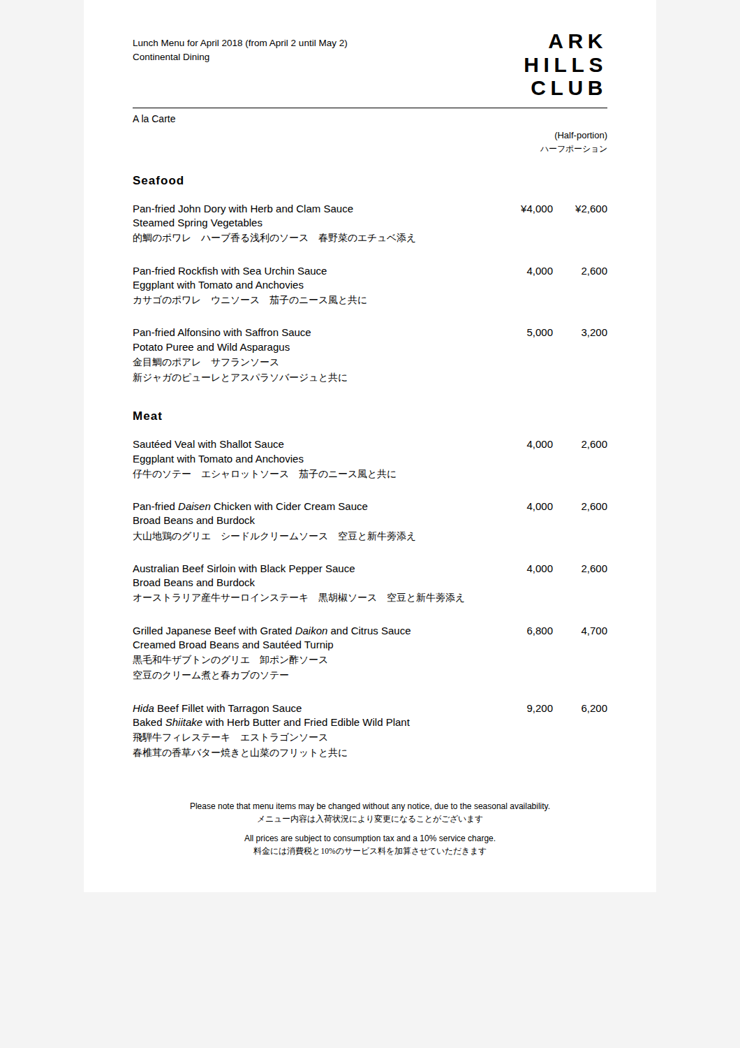Lunch Menu for April 2018 (from April 2 until May 2)
Continental Dining
ARK HILLS CLUB
A la Carte
(Half-portion)
ハーフポーション
Seafood
| Pan-fried John Dory with Herb and Clam Sauce Steamed Spring Vegetables 的鯛のポワレ ハーブ香る浅利のソース 春野菜のエチュベ添え | ¥4,000 | ¥2,600 |
| Pan-fried Rockfish with Sea Urchin Sauce Eggplant with Tomato and Anchovies カサゴのポワレ ウニソース 茄子のニース風と共に | 4,000 | 2,600 |
| Pan-fried Alfonsino with Saffron Sauce Potato Puree and Wild Asparagus 金目鯛のポアレ サフランソース 新ジャガのピューレとアスパラソバージュと共に | 5,000 | 3,200 |
Meat
| Sautéed Veal with Shallot Sauce Eggplant with Tomato and Anchovies 仔牛のソテー エシャロットソース 茄子のニース風と共に | 4,000 | 2,600 |
| Pan-fried Daisen Chicken with Cider Cream Sauce Broad Beans and Burdock 大山地鶏のグリエ シードルクリームソース 空豆と新牛蒡添え | 4,000 | 2,600 |
| Australian Beef Sirloin with Black Pepper Sauce Broad Beans and Burdock オーストラリア産牛サーロインステーキ 黒胡椒ソース 空豆と新牛蒡添え | 4,000 | 2,600 |
| Grilled Japanese Beef with Grated Daikon and Citrus Sauce Creamed Broad Beans and Sautéed Turnip 黒毛和牛ザブトンのグリエ 卸ポン酢ソース 空豆のクリーム煮と春カブのソテー | 6,800 | 4,700 |
| Hida Beef Fillet with Tarragon Sauce Baked Shiitake with Herb Butter and Fried Edible Wild Plant 飛騨牛フィレステーキ エストラゴンソース 春椎茸の香草バター焼きと山菜のフリットと共に | 9,200 | 6,200 |
Please note that menu items may be changed without any notice, due to the seasonal availability. メニュー内容は入荷状況により変更になることがございます
All prices are subject to consumption tax and a 10% service charge. 料金には消費税と10%のサービス料を加算させていただきます